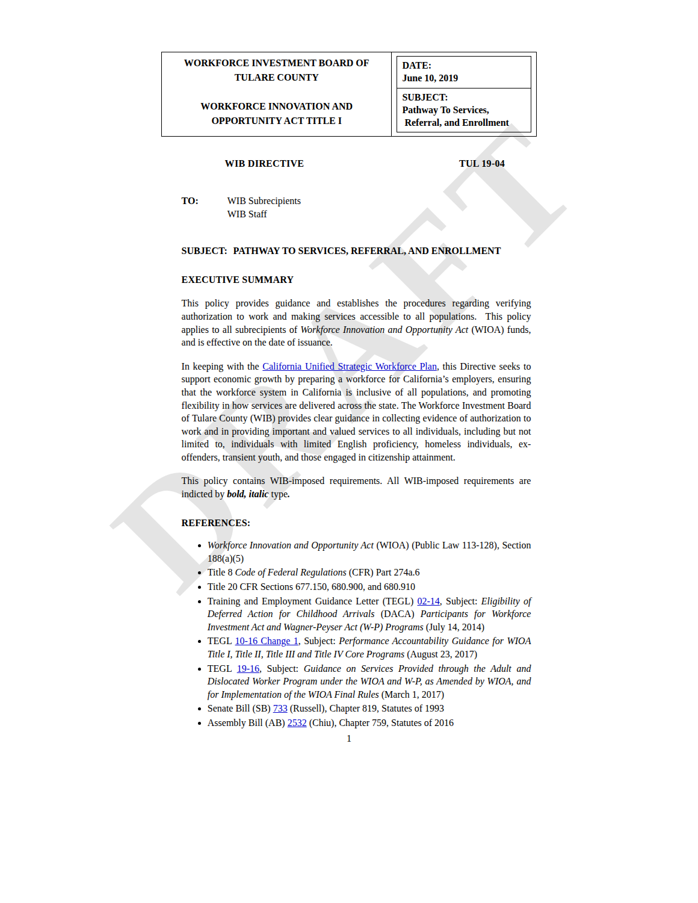DRAFT
| WORKFORCE INVESTMENT BOARD OF TULARE COUNTY WORKFORCE INNOVATION AND OPPORTUNITY ACT TITLE I | / DATE: June 10, 2019 / / SUBJECT: Pathway To Services, Referral, and Enrollment / |
WIB DIRECTIVE TUL 19-04
| TO: | WIB Subrecipients WIB Staff |
SUBJECT: PATHWAY TO SERVICES, REFERRAL, AND ENROLLMENT
EXECUTIVE SUMMARY
This policy provides guidance and establishes the procedures regarding verifying authorization to work and making services accessible to all populations. This policy applies to all subrecipients of Workforce Innovation and Opportunity Act (WIOA) funds, and is effective on the date of issuance.
In keeping with the California Unified Strategic Workforce Plan, this Directive seeks to support economic growth by preparing a workforce for California’s employers, ensuring that the workforce system in California is inclusive of all populations, and promoting flexibility in how services are delivered across the state. The Workforce Investment Board of Tulare County (WIB) provides clear guidance in collecting evidence of authorization to work and in providing important and valued services to all individuals, including but not limited to, individuals with limited English proficiency, homeless individuals, ex-offenders, transient youth, and those engaged in citizenship attainment.
This policy contains WIB-imposed requirements. All WIB-imposed requirements are indicted by bold, italic type.
REFERENCES:
Workforce Innovation and Opportunity Act (WIOA) (Public Law 113-128), Section 188(a)(5)
Title 8 Code of Federal Regulations (CFR) Part 274a.6
Title 20 CFR Sections 677.150, 680.900, and 680.910
Training and Employment Guidance Letter (TEGL) 02-14, Subject: Eligibility of Deferred Action for Childhood Arrivals (DACA) Participants for Workforce Investment Act and Wagner-Peyser Act (W-P) Programs (July 14, 2014)
TEGL 10-16 Change 1, Subject: Performance Accountability Guidance for WIOA Title I, Title II, Title III and Title IV Core Programs (August 23, 2017)
TEGL 19-16, Subject: Guidance on Services Provided through the Adult and Dislocated Worker Program under the WIOA and W-P, as Amended by WIOA, and for Implementation of the WIOA Final Rules (March 1, 2017)
Senate Bill (SB) 733 (Russell), Chapter 819, Statutes of 1993
Assembly Bill (AB) 2532 (Chiu), Chapter 759, Statutes of 2016
1